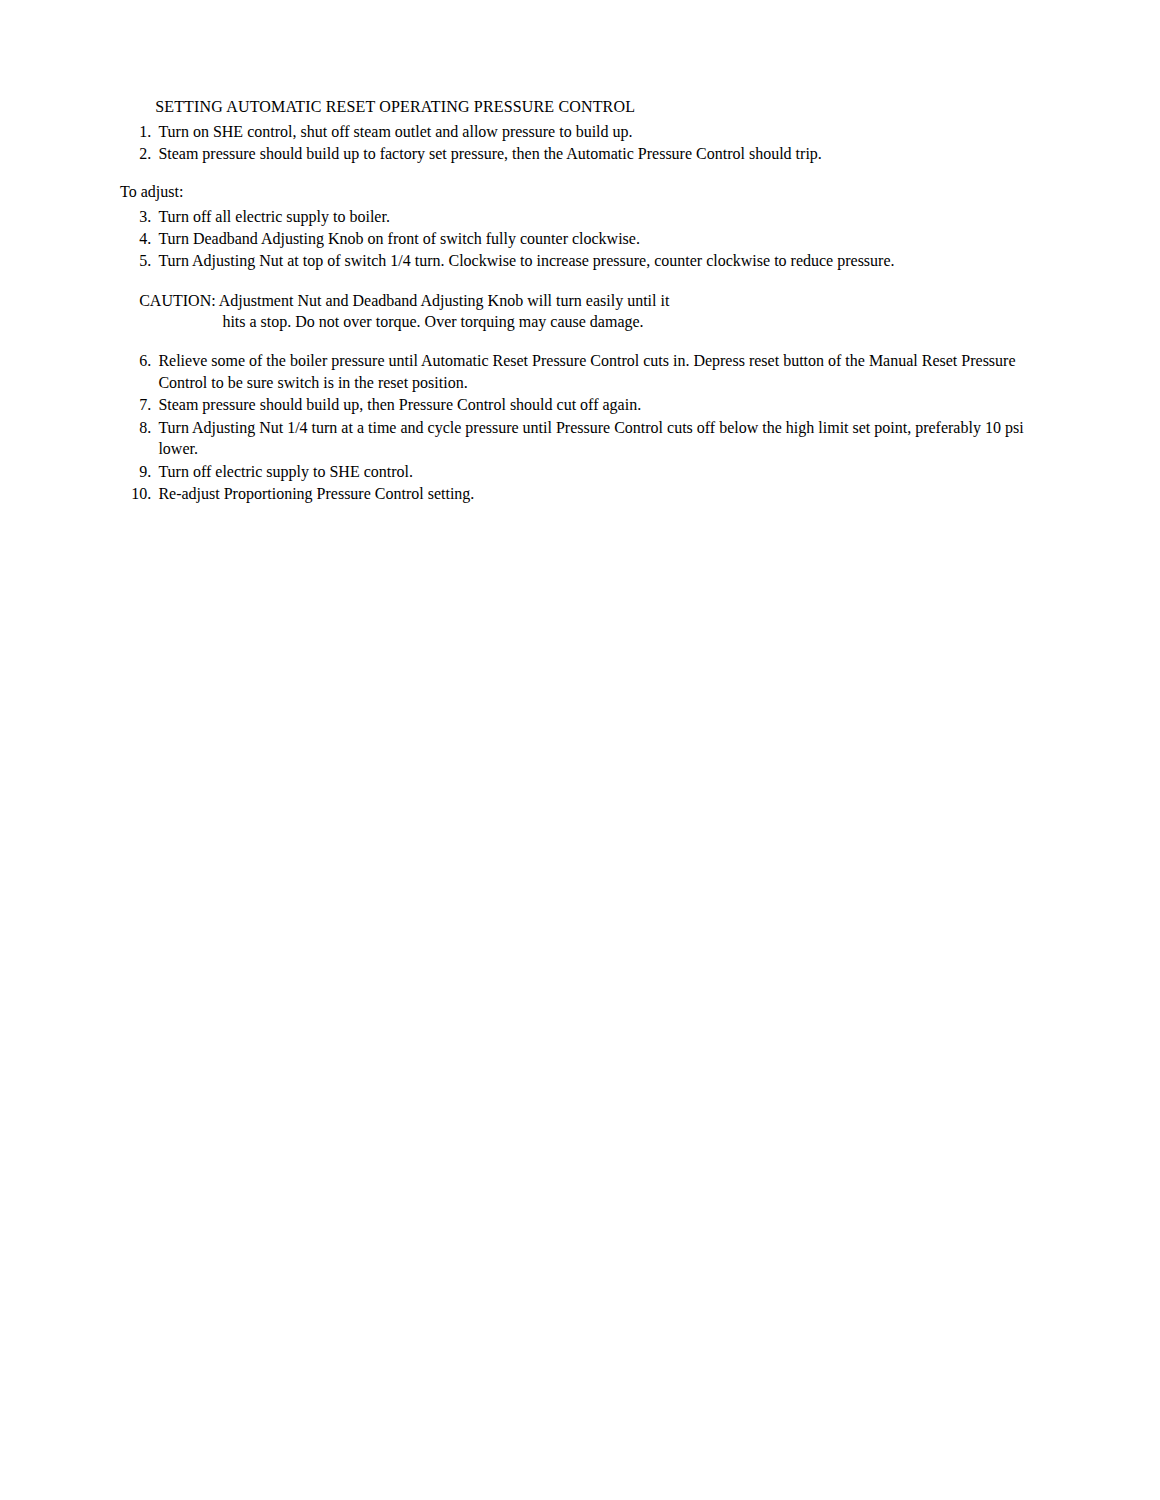Setting Automatic Reset Operating Pressure Control
Turn on SHE control, shut off steam outlet and allow pressure to build up.
Steam pressure should build up to factory set pressure, then the Automatic Pressure Control should trip.
To adjust:
Turn off all electric supply to boiler.
Turn Deadband Adjusting Knob on front of switch fully counter clockwise.
Turn Adjusting Nut at top of switch 1/4 turn. Clockwise to increase pressure, counter clockwise to reduce pressure.
CAUTION: Adjustment Nut and Deadband Adjusting Knob will turn easily until it hits a stop. Do not over torque. Over torquing may cause damage.
Relieve some of the boiler pressure until Automatic Reset Pressure Control cuts in. Depress reset button of the Manual Reset Pressure Control to be sure switch is in the reset position.
Steam pressure should build up, then Pressure Control should cut off again.
Turn Adjusting Nut 1/4 turn at a time and cycle pressure until Pressure Control cuts off below the high limit set point, preferably 10 psi lower.
Turn off electric supply to SHE control.
Re-adjust Proportioning Pressure Control setting.